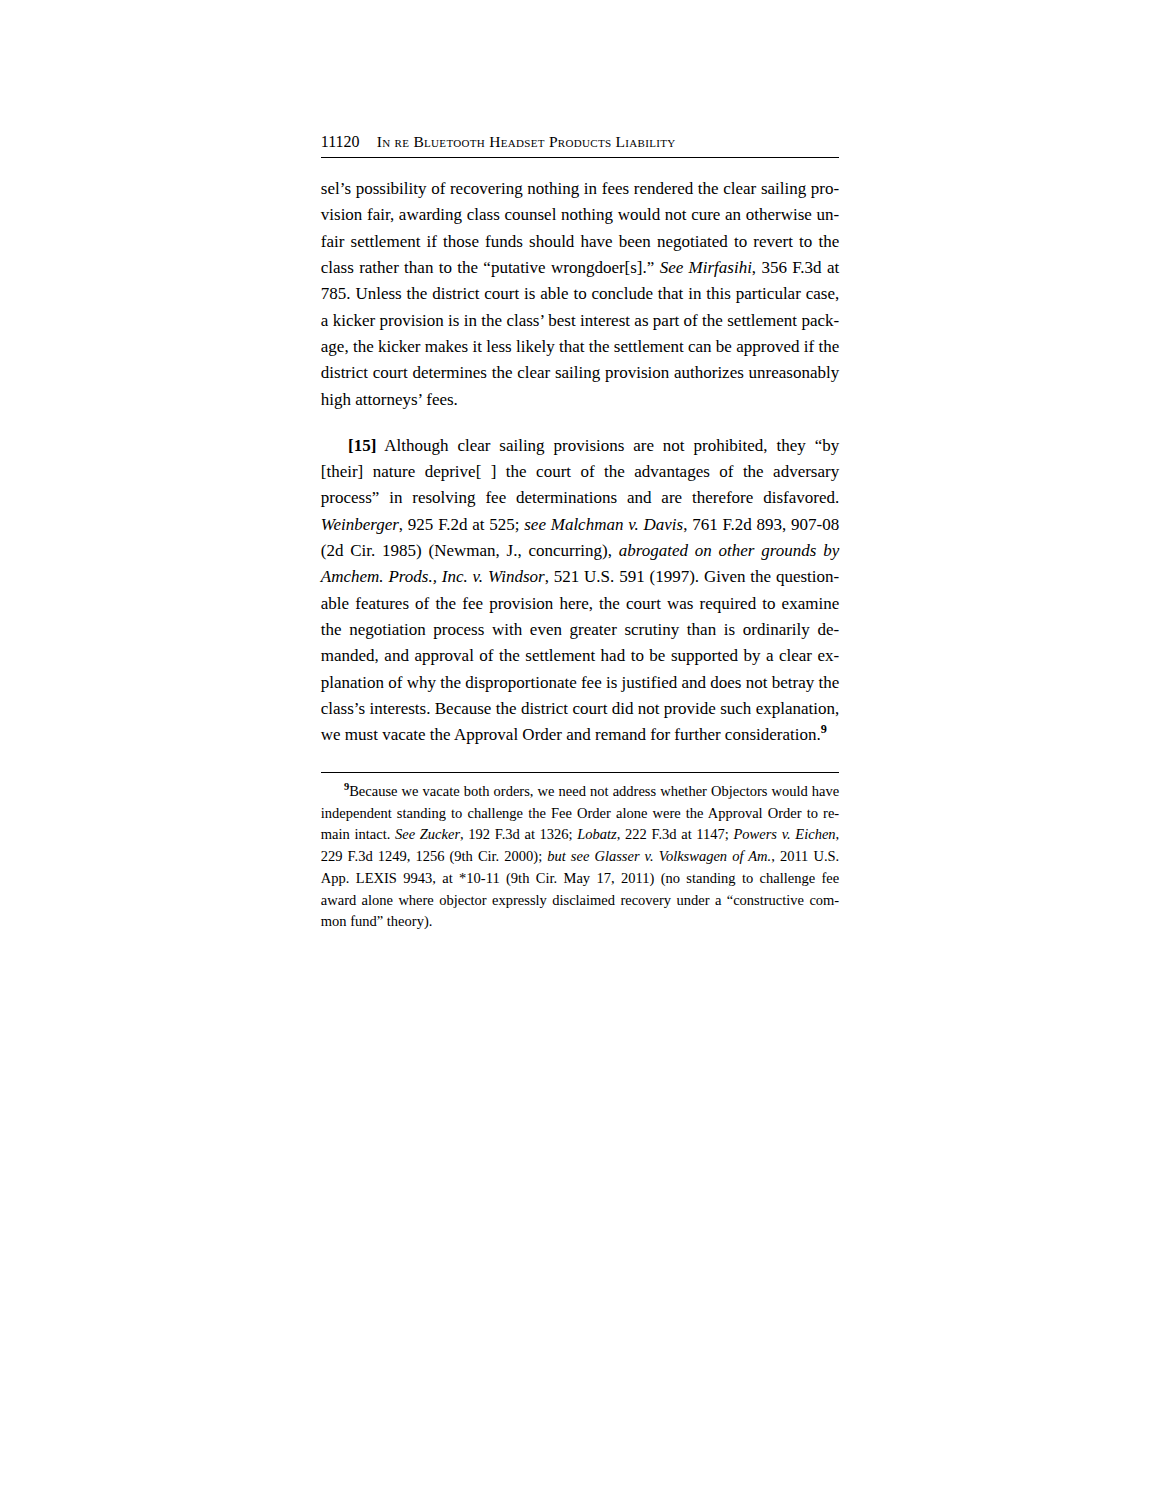11120 In re Bluetooth Headset Products Liability
sel’s possibility of recovering nothing in fees rendered the clear sailing provision fair, awarding class counsel nothing would not cure an otherwise unfair settlement if those funds should have been negotiated to revert to the class rather than to the “putative wrongdoer[s].” See Mirfasihi, 356 F.3d at 785. Unless the district court is able to conclude that in this particular case, a kicker provision is in the class’ best interest as part of the settlement package, the kicker makes it less likely that the settlement can be approved if the district court determines the clear sailing provision authorizes unreasonably high attorneys’ fees.
[15] Although clear sailing provisions are not prohibited, they “by [their] nature deprive[ ] the court of the advantages of the adversary process” in resolving fee determinations and are therefore disfavored. Weinberger, 925 F.2d at 525; see Malchman v. Davis, 761 F.2d 893, 907-08 (2d Cir. 1985) (Newman, J., concurring), abrogated on other grounds by Amchem. Prods., Inc. v. Windsor, 521 U.S. 591 (1997). Given the questionable features of the fee provision here, the court was required to examine the negotiation process with even greater scrutiny than is ordinarily demanded, and approval of the settlement had to be supported by a clear explanation of why the disproportionate fee is justified and does not betray the class’s interests. Because the district court did not provide such explanation, we must vacate the Approval Order and remand for further consideration.9
9Because we vacate both orders, we need not address whether Objectors would have independent standing to challenge the Fee Order alone were the Approval Order to remain intact. See Zucker, 192 F.3d at 1326; Lobatz, 222 F.3d at 1147; Powers v. Eichen, 229 F.3d 1249, 1256 (9th Cir. 2000); but see Glasser v. Volkswagen of Am., 2011 U.S. App. LEXIS 9943, at *10-11 (9th Cir. May 17, 2011) (no standing to challenge fee award alone where objector expressly disclaimed recovery under a “constructive common fund” theory).